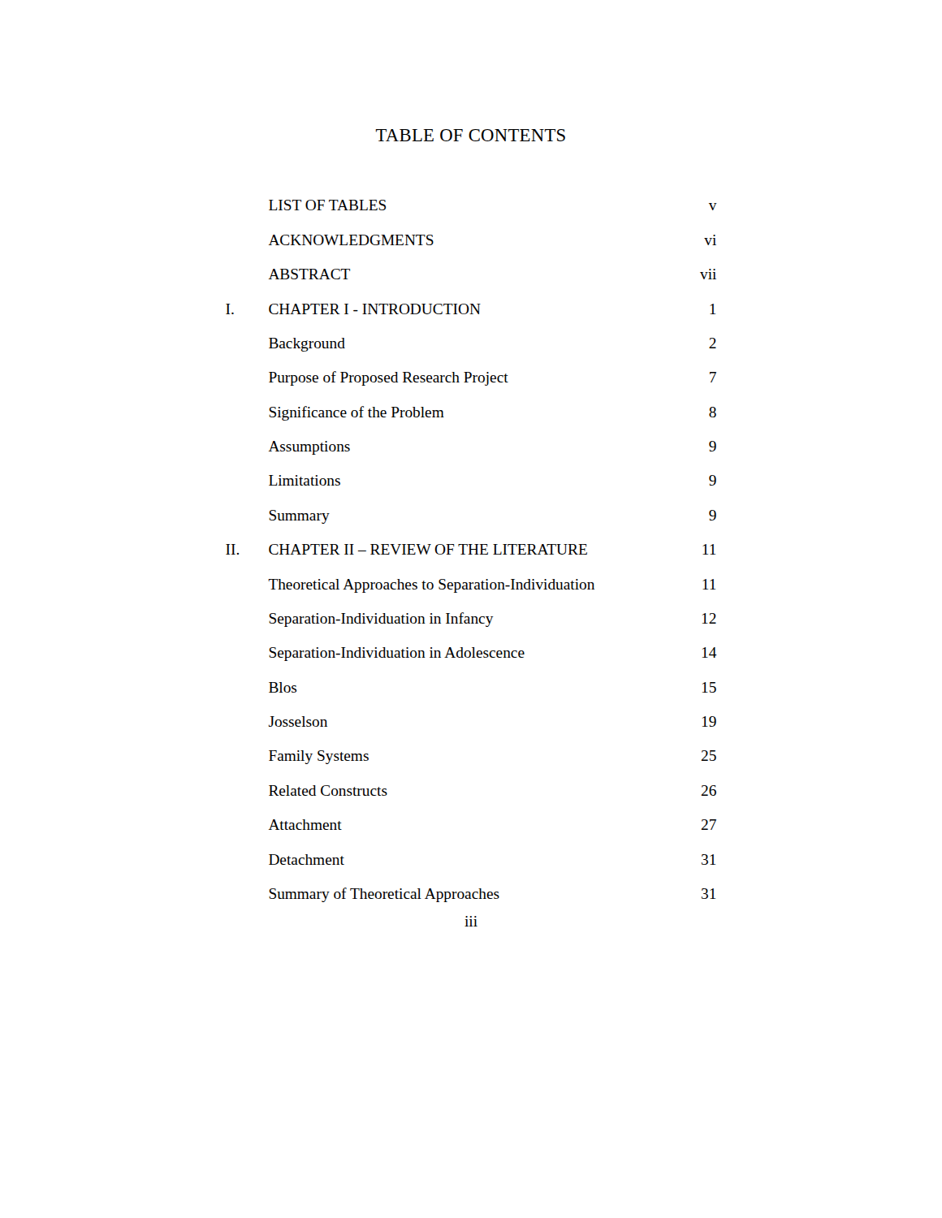TABLE OF CONTENTS
| | LIST OF TABLES | v |
| | ACKNOWLEDGMENTS | vi |
| | ABSTRACT | vii |
| I. | CHAPTER I - INTRODUCTION | 1 |
| | Background | 2 |
| | Purpose of Proposed Research Project | 7 |
| | Significance of the Problem | 8 |
| | Assumptions | 9 |
| | Limitations | 9 |
| | Summary | 9 |
| II. | CHAPTER II – REVIEW OF THE LITERATURE | 11 |
| | Theoretical Approaches to Separation-Individuation | 11 |
| | Separation-Individuation in Infancy | 12 |
| | Separation-Individuation in Adolescence | 14 |
| | Blos | 15 |
| | Josselson | 19 |
| | Family Systems | 25 |
| | Related Constructs | 26 |
| | Attachment | 27 |
| | Detachment | 31 |
| | Summary of Theoretical Approaches | 31 |
iii